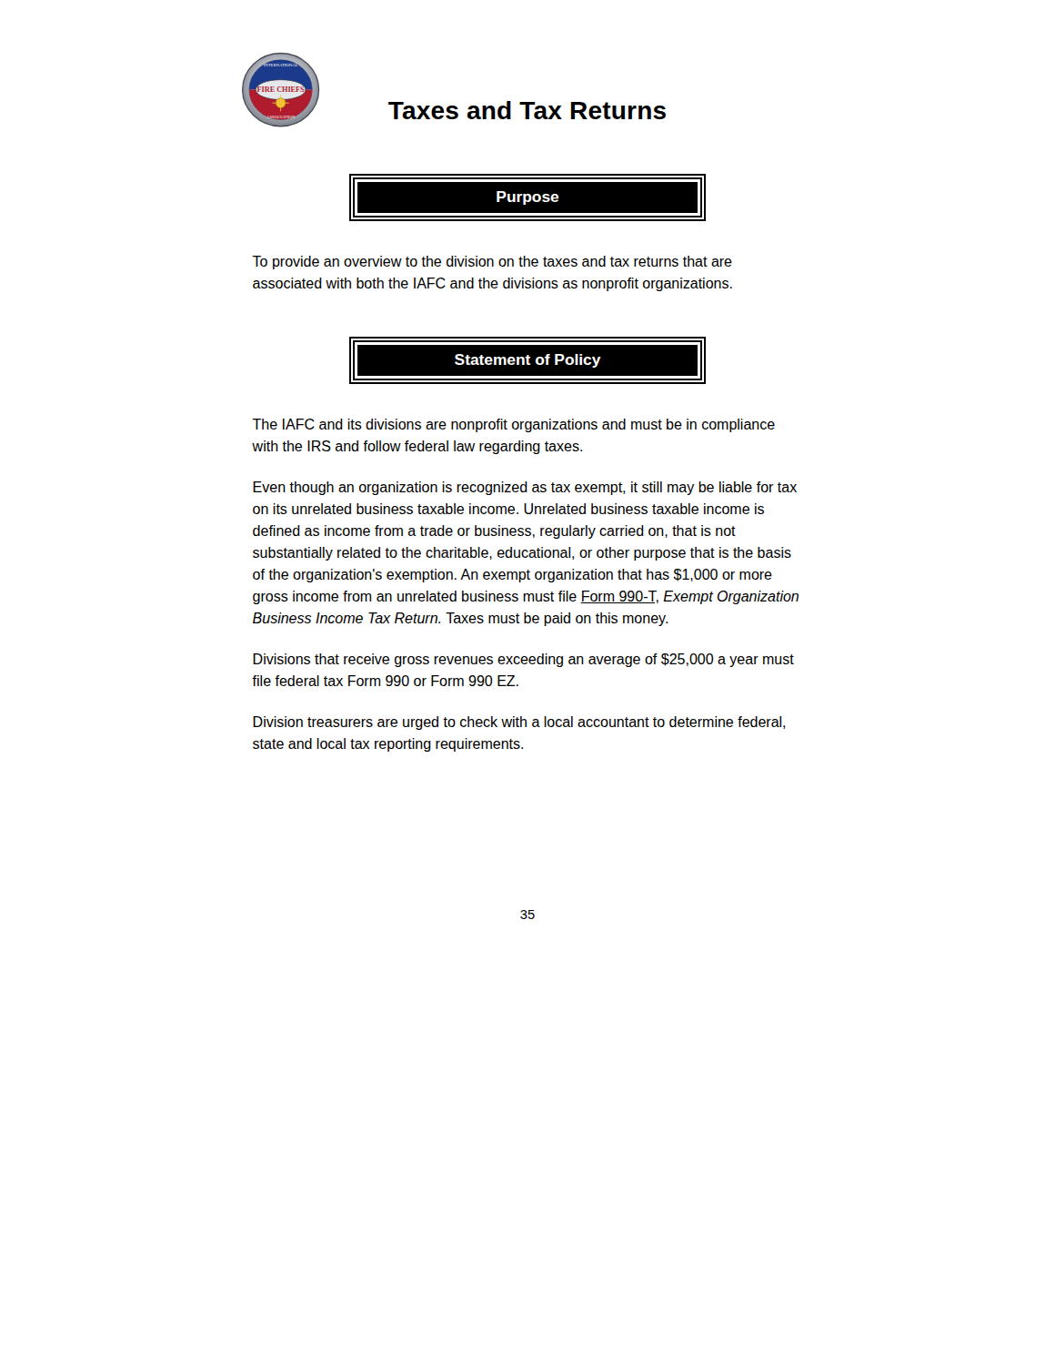FIRE CHIEFS INTERNATIONAL ASSOCIATION
Taxes and Tax Returns
Purpose
To provide an overview to the division on the taxes and tax returns that are associated with both the IAFC and the divisions as nonprofit organizations.
Statement of Policy
The IAFC and its divisions are nonprofit organizations and must be in compliance with the IRS and follow federal law regarding taxes.
Even though an organization is recognized as tax exempt, it still may be liable for tax on its unrelated business taxable income. Unrelated business taxable income is defined as income from a trade or business, regularly carried on, that is not substantially related to the charitable, educational, or other purpose that is the basis of the organization's exemption. An exempt organization that has $1,000 or more gross income from an unrelated business must file Form 990-T, Exempt Organization Business Income Tax Return. Taxes must be paid on this money.
Divisions that receive gross revenues exceeding an average of $25,000 a year must file federal tax Form 990 or Form 990 EZ.
Division treasurers are urged to check with a local accountant to determine federal, state and local tax reporting requirements.
35